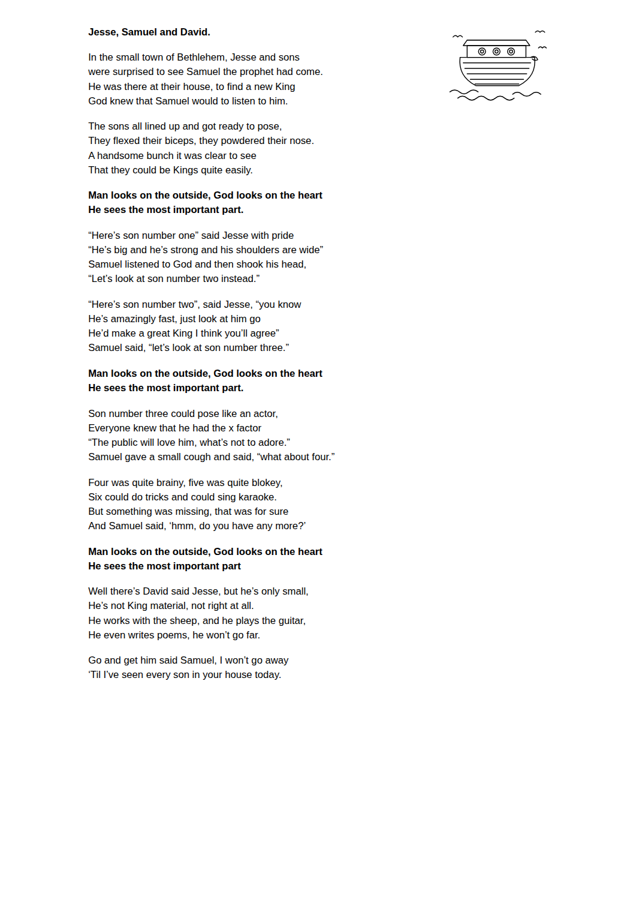Jesse, Samuel and David.
In the small town of Bethlehem, Jesse and sons
were surprised to see Samuel the prophet had come.
He was there at their house, to find a new King
God knew that Samuel would to listen to him.
The sons all lined up and got ready to pose,
They flexed their biceps, they powdered their nose.
A handsome bunch it was clear to see
That they could be Kings quite easily.
Man looks on the outside, God looks on the heart
He sees the most important part.
“Here’s son number one” said Jesse with pride
“He’s big and he’s strong and his shoulders are wide”
Samuel listened to God and then shook his head,
“Let’s look at son number two instead.”
“Here’s son number two”, said Jesse, “you know
He’s amazingly fast, just look at him go
He’d make a great King I think you’ll agree”
Samuel said, “let’s look at son number three.”
Man looks on the outside, God looks on the heart
He sees the most important part.
Son number three could pose like an actor,
Everyone knew that he had the x factor
“The public will love him, what’s not to adore.”
Samuel gave a small cough and said, “what about four.”
Four was quite brainy, five was quite blokey,
Six could do tricks and could sing karaoke.
But something was missing, that was for sure
And Samuel said, ‘hmm, do you have any more?’
Man looks on the outside, God looks on the heart
He sees the most important part
Well there’s David said Jesse, but he’s only small,
He’s not King material, not right at all.
He works with the sheep, and he plays the guitar,
He even writes poems, he won’t go far.
Go and get him said Samuel, I won’t go away
‘Til I’ve seen every son in your house today.